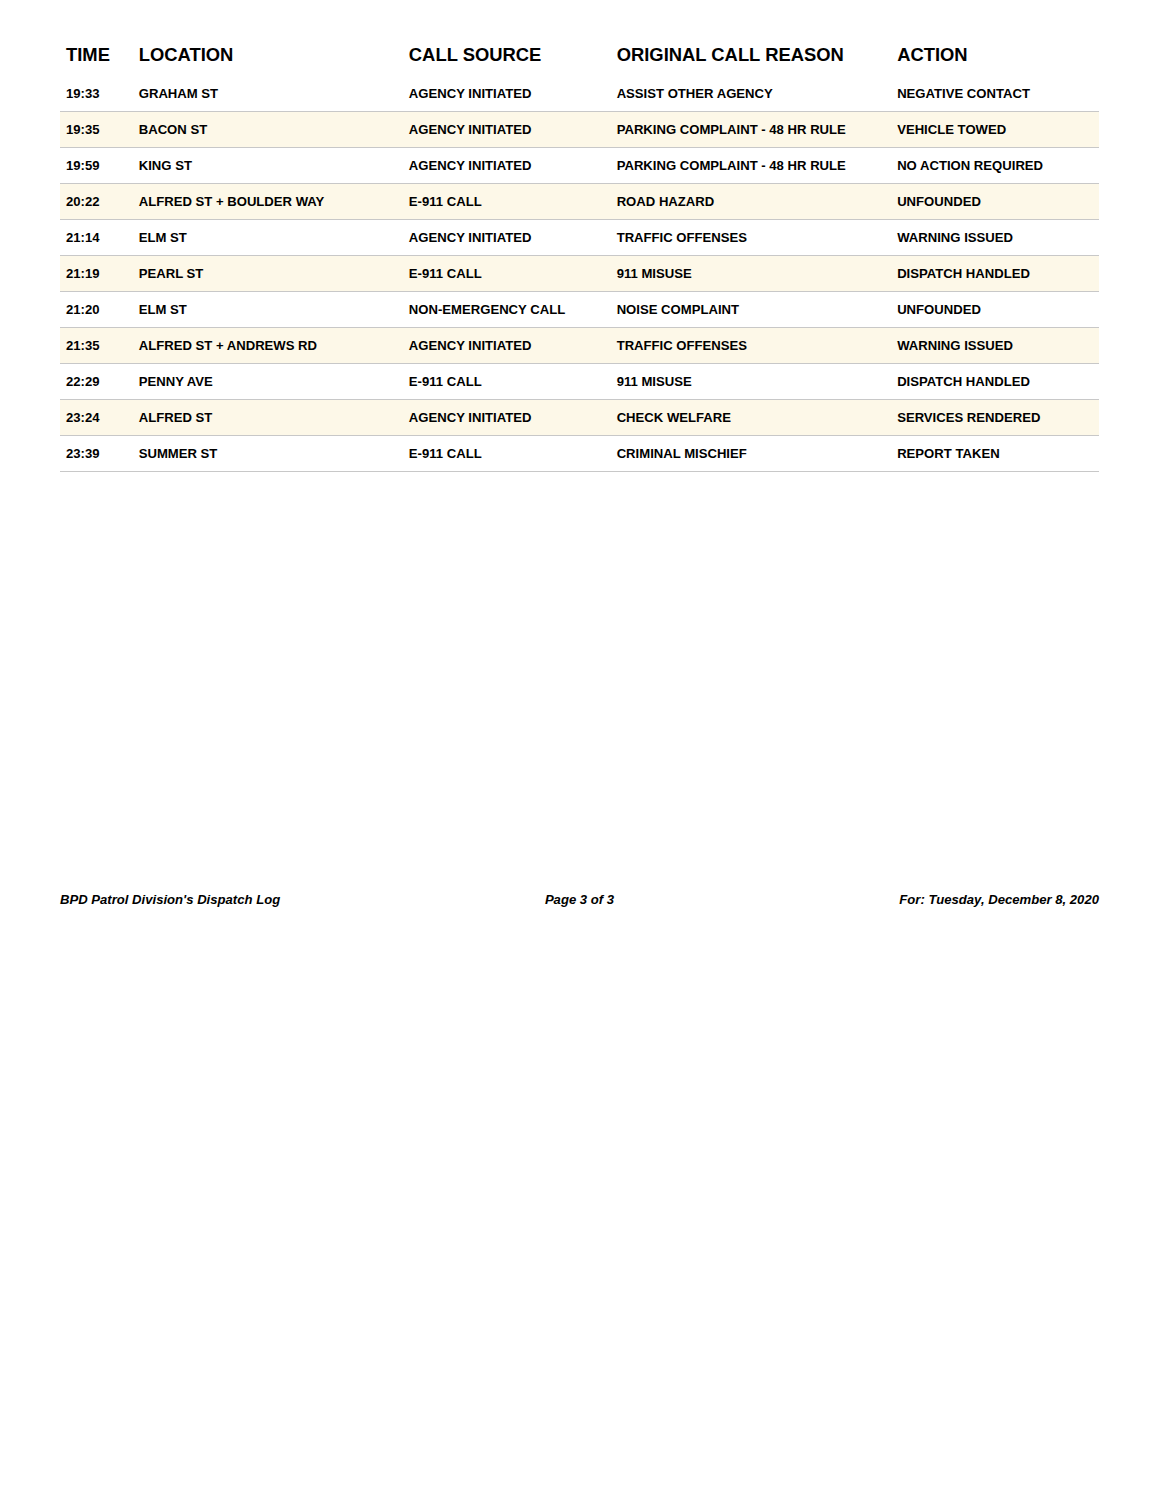| TIME | LOCATION | CALL SOURCE | ORIGINAL CALL REASON | ACTION |
| --- | --- | --- | --- | --- |
| 19:33 | GRAHAM ST | AGENCY INITIATED | ASSIST OTHER AGENCY | NEGATIVE CONTACT |
| 19:35 | BACON ST | AGENCY INITIATED | PARKING COMPLAINT - 48 HR RULE | VEHICLE TOWED |
| 19:59 | KING ST | AGENCY INITIATED | PARKING COMPLAINT - 48 HR RULE | NO ACTION REQUIRED |
| 20:22 | ALFRED ST + BOULDER WAY | E-911 CALL | ROAD HAZARD | UNFOUNDED |
| 21:14 | ELM ST | AGENCY INITIATED | TRAFFIC OFFENSES | WARNING ISSUED |
| 21:19 | PEARL ST | E-911 CALL | 911 MISUSE | DISPATCH HANDLED |
| 21:20 | ELM ST | NON-EMERGENCY CALL | NOISE COMPLAINT | UNFOUNDED |
| 21:35 | ALFRED ST + ANDREWS RD | AGENCY INITIATED | TRAFFIC OFFENSES | WARNING ISSUED |
| 22:29 | PENNY AVE | E-911 CALL | 911 MISUSE | DISPATCH HANDLED |
| 23:24 | ALFRED ST | AGENCY INITIATED | CHECK WELFARE | SERVICES RENDERED |
| 23:39 | SUMMER ST | E-911 CALL | CRIMINAL MISCHIEF | REPORT TAKEN |
BPD Patrol Division's Dispatch Log
Page 3 of 3
For: Tuesday, December 8, 2020